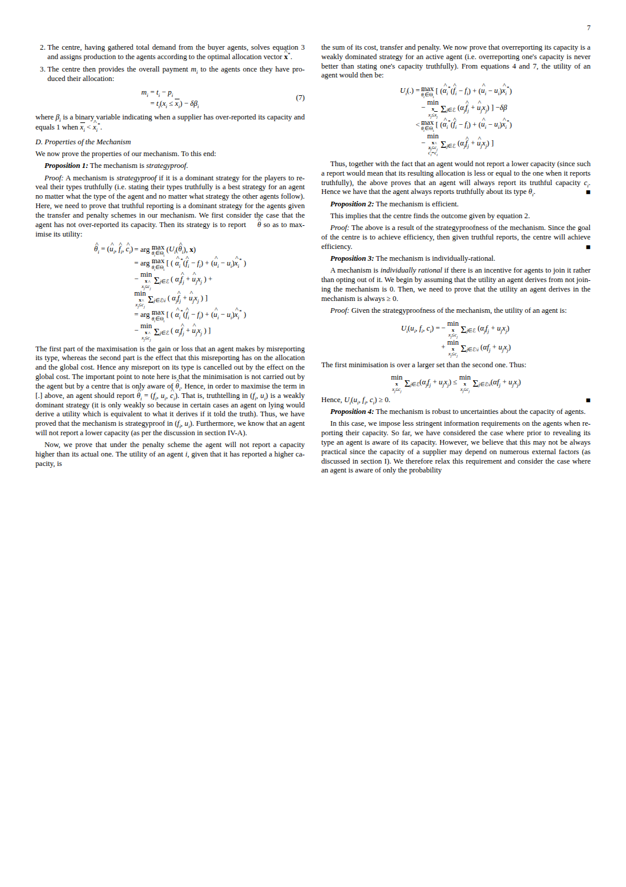7
The centre, having gathered total demand from the buyer agents, solves equation 3 and assigns production to the agents according to the optimal allocation vector x*.
The centre then provides the overall payment mi to the agents once they have produced their allocation:
| m i | = t i − p i |
| | = t i ( x i ≤ x i ) − δβ i |
(7)
where βi is a binary variable indicating when a supplier has over-reported its capacity and equals 1 when xi < xi*.
D. Properties of the Mechanism
We now prove the properties of our mechanism. To this end:
Proposition 1: The mechanism is strategyproof.
Proof: A mechanism is strategyproof if it is a dominant strategy for the players to reveal their types truthfully (i.e. stating their types truthfully is a best strategy for an agent no matter what the type of the agent and no matter what strategy the other agents follow). Here, we need to prove that truthful reporting is a dominant strategy for the agents given the transfer and penalty schemes in our mechanism. We first consider the case that the agent has not over-reported its capacity. Then its strategy is to report θ so as to maximise its utility:
| θ i = ( u i , f i , c i ) | = arg max θ i ∈Θ i ( U i ( θ i ), x ) |
| | = arg max θ i ∈Θ i [ ( α i * ( f i − f i ) + ( u i − u i ) x i * ) |
| | − min x x j ≤ c j Σ j ∈ℰ ( α j f j + u j x j ) + |
| | min x x j ≤ c j Σ j ∈ℰ\ i ( α j f j + u j x j ) ] |
| | = arg max θ i ∈Θ i [ ( α i * ( f i − f i ) + ( u i − u i ) x i * ) |
| | − min x x j ≤ c j Σ j ∈ℰ ( α j f j + u j x j ) ] |
The first part of the maximisation is the gain or loss that an agent makes by misreporting its type, whereas the second part is the effect that this misreporting has on the allocation and the global cost. Hence any misreport on its type is cancelled out by the effect on the global cost. The important point to note here is that the minimisation is not carried out by the agent but by a centre that is only aware of θi. Hence, in order to maximise the term in [.] above, an agent should report θi = (fi, ui, ci). That is, truthtelling in (fi, ui) is a weakly dominant strategy (it is only weakly so because in certain cases an agent on lying would derive a utility which is equivalent to what it derives if it told the truth). Thus, we have proved that the mechanism is strategyproof in (fi, ui). Furthermore, we know that an agent will not report a lower capacity (as per the discussion in section IV-A).
Now, we prove that under the penalty scheme the agent will not report a capacity higher than its actual one. The utility of an agent i, given that it has reported a higher capacity, is
the sum of its cost, transfer and penalty. We now prove that overreporting its capacity is a weakly dominated strategy for an active agent (i.e. overreporting one's capacity is never better than stating one's capacity truthfully). From equations 4 and 7, the utility of an agent would then be:
| U i (.) = | max θ i ∈Θ i [ ( α i * ( f i − f i ) + ( u i − u i ) x i * ) |
| | − min x x j ≤ x j Σ j ∈ℰ ( α j f j + u j x j ) ] − δβ |
| < | max θ i ∈Θ i [ ( α i * ( f i − f i ) + ( u i − u i ) x i * ) |
| | − min x x j ≤ c j c i = c i Σ j ∈ℰ ( α j f j + u j x j ) ] |
Thus, together with the fact that an agent would not report a lower capacity (since such a report would mean that its resulting allocation is less or equal to the one when it reports truthfully), the above proves that an agent will always report its truthful capacity ci. Hence we have that the agent always reports truthfully about its type θi. ■
Proposition 2: The mechanism is efficient.
This implies that the centre finds the outcome given by equation 2.
Proof: The above is a result of the strategyproofness of the mechanism. Since the goal of the centre is to achieve efficiency, then given truthful reports, the centre will achieve efficiency. ■
Proposition 3: The mechanism is individually-rational.
A mechanism is individually rational if there is an incentive for agents to join it rather than opting out of it. We begin by assuming that the utility an agent derives from not joining the mechanism is 0. Then, we need to prove that the utility an agent derives in the mechanism is always ≥ 0.
Proof: Given the strategyproofness of the mechanism, the utility of an agent is:
| U i ( u i , f i , c i ) = | − min x x j ≤ c j Σ j ∈ℰ ( α j f j + u j x j ) |
| | + min x x j ≤ c j Σ j ∈ℰ\ i ( αf j + u j x j ) |
The first minimisation is over a larger set than the second one. Thus:
min xxj≤cj Σj∈ℰ(αj fj + uj xj) ≤ min xxj≤cj Σj∈ℰ\i(αfj + uj xj)
Hence, Ui(ui, fi, ci) ≥ 0. ■
Proposition 4: The mechanism is robust to uncertainties about the capacity of agents.
In this case, we impose less stringent information requirements on the agents when reporting their capacity. So far, we have considered the case where prior to revealing its type an agent is aware of its capacity. However, we believe that this may not be always practical since the capacity of a supplier may depend on numerous external factors (as discussed in section I). We therefore relax this requirement and consider the case where an agent is aware of only the probability